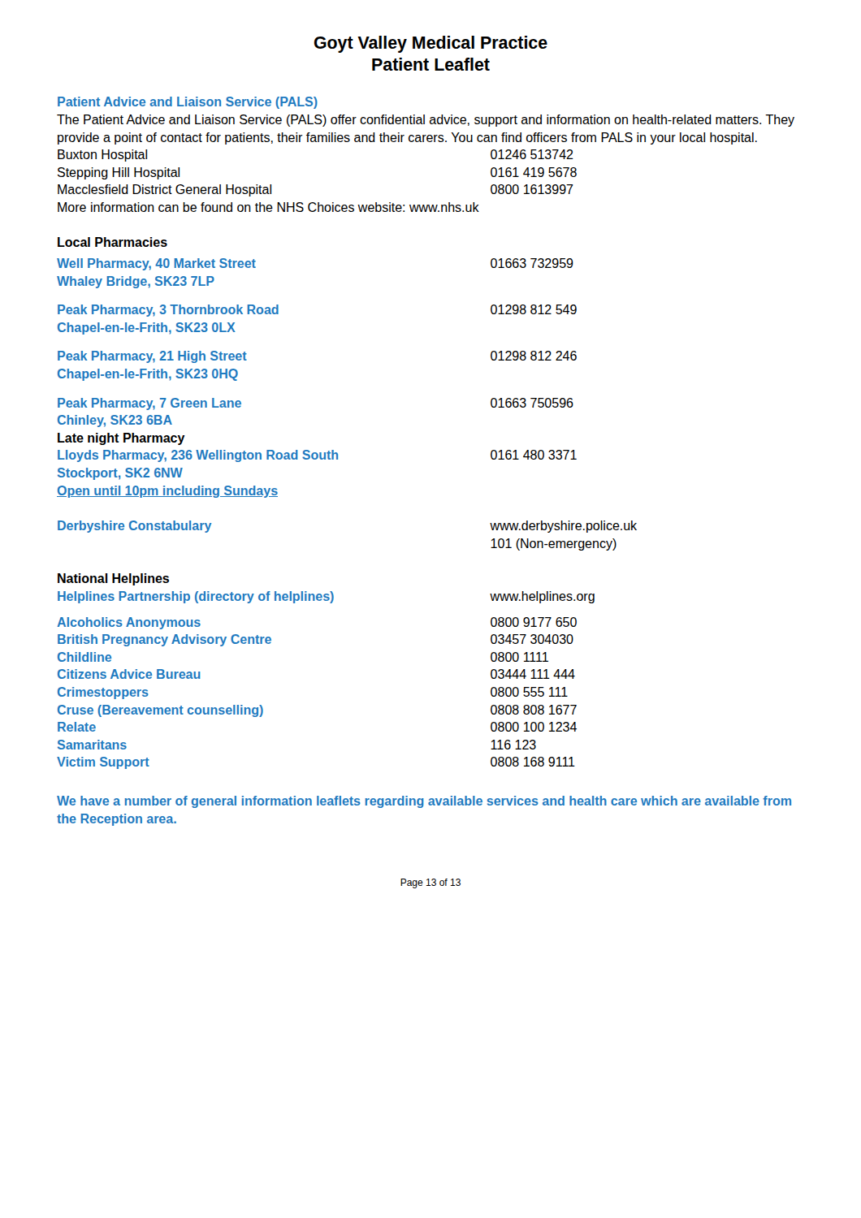Goyt Valley Medical PracticePatient Leaflet
Patient Advice and Liaison Service (PALS)
The Patient Advice and Liaison Service (PALS) offer confidential advice, support and information on health-related matters. They provide a point of contact for patients, their families and their carers. You can find officers from PALS in your local hospital.
| Buxton Hospital | 01246 513742 |
| Stepping Hill Hospital | 0161 419 5678 |
| Macclesfield District General Hospital | 0800 1613997 |
More information can be found on the NHS Choices website: www.nhs.uk
Local Pharmacies
| Well Pharmacy, 40 Market Street | 01663 732959 |
| Whaley Bridge, SK23 7LP | |
| Peak Pharmacy, 3 Thornbrook Road | 01298 812 549 |
| Chapel-en-le-Frith, SK23 0LX | |
| Peak Pharmacy, 21 High Street | 01298 812 246 |
| Chapel-en-le-Frith, SK23 0HQ | |
| Peak Pharmacy, 7 Green Lane | 01663 750596 |
| Chinley, SK23 6BA | |
Late night Pharmacy
| Lloyds Pharmacy, 236 Wellington Road South | 0161 480 3371 |
| Stockport, SK2 6NW | |
| Open until 10pm including Sundays | |
| Derbyshire Constabulary | www.derbyshire.police.uk |
| | 101 (Non-emergency) |
National Helplines
| Helplines Partnership (directory of helplines) | www.helplines.org |
| Alcoholics Anonymous | 0800 9177 650 |
| British Pregnancy Advisory Centre | 03457 304030 |
| Childline | 0800 1111 |
| Citizens Advice Bureau | 03444 111 444 |
| Crimestoppers | 0800 555 111 |
| Cruse (Bereavement counselling) | 0808 808 1677 |
| Relate | 0800 100 1234 |
| Samaritans | 116 123 |
| Victim Support | 0808 168 9111 |
We have a number of general information leaflets regarding available services and health care which are available from the Reception area.
Page 13 of 13